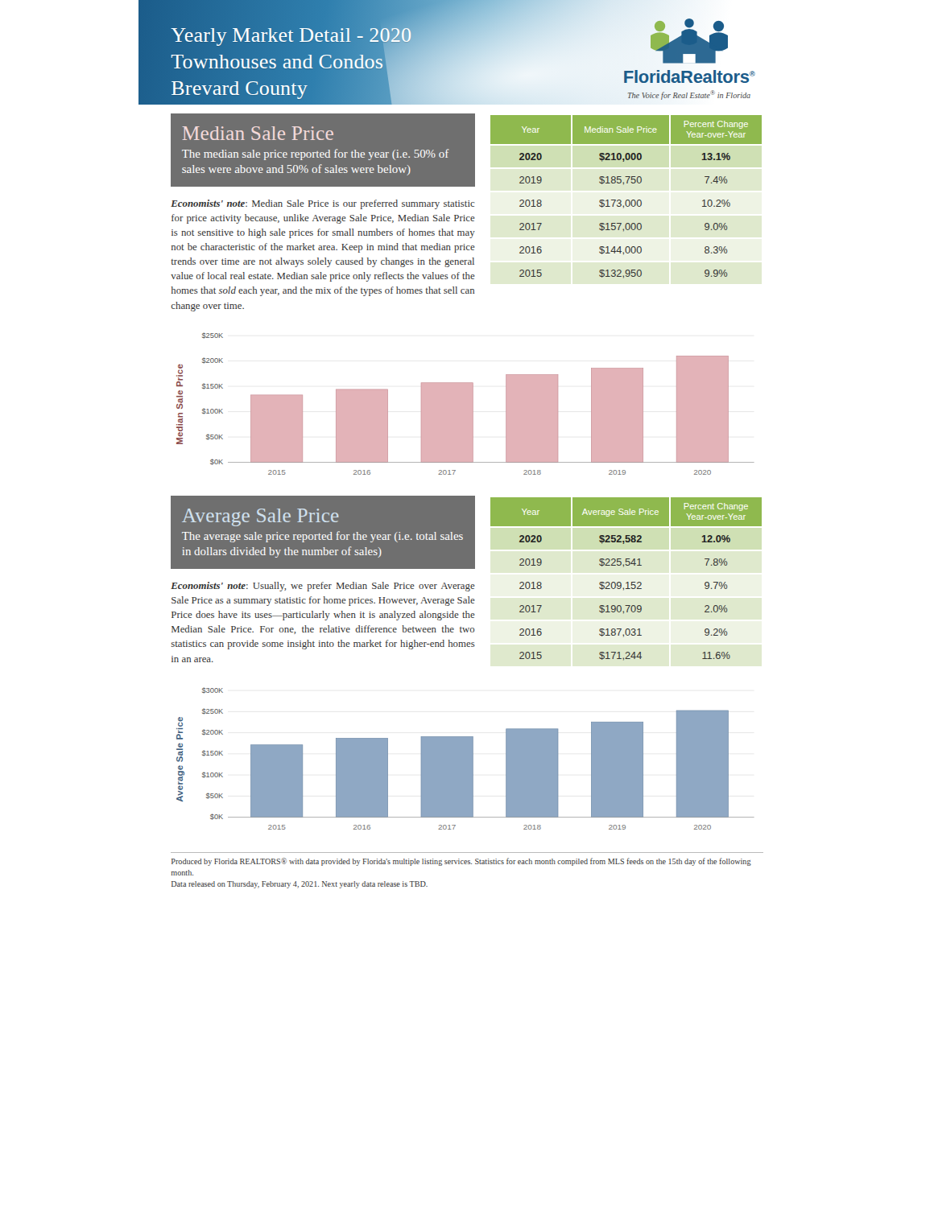Yearly Market Detail - 2020 Townhouses and Condos Brevard County
Florida Realtors®
The Voice for Real Estate® in Florida
Median Sale Price
The median sale price reported for the year (i.e. 50% of sales were above and 50% of sales were below)
Economists' note: Median Sale Price is our preferred summary statistic for price activity because, unlike Average Sale Price, Median Sale Price is not sensitive to high sale prices for small numbers of homes that may not be characteristic of the market area. Keep in mind that median price trends over time are not always solely caused by changes in the general value of local real estate. Median sale price only reflects the values of the homes that sold each year, and the mix of the types of homes that sell can change over time.
| Year | Median Sale Price | Percent Change Year-over-Year |
| --- | --- | --- |
| 2020 | $210,000 | 13.1% |
| 2019 | $185,750 | 7.4% |
| 2018 | $173,000 | 10.2% |
| 2017 | $157,000 | 9.0% |
| 2016 | $144,000 | 8.3% |
| 2015 | $132,950 | 9.9% |
Median Sale Price
$250K $200K $150K $100K $50K $0K 2015 2016 2017 2018 2019 2020
Average Sale Price
The average sale price reported for the year (i.e. total sales in dollars divided by the number of sales)
Economists' note: Usually, we prefer Median Sale Price over Average Sale Price as a summary statistic for home prices. However, Average Sale Price does have its uses—particularly when it is analyzed alongside the Median Sale Price. For one, the relative difference between the two statistics can provide some insight into the market for higher-end homes in an area.
| Year | Average Sale Price | Percent Change Year-over-Year |
| --- | --- | --- |
| 2020 | $252,582 | 12.0% |
| 2019 | $225,541 | 7.8% |
| 2018 | $209,152 | 9.7% |
| 2017 | $190,709 | 2.0% |
| 2016 | $187,031 | 9.2% |
| 2015 | $171,244 | 11.6% |
Average Sale Price
$300K $250K $200K $150K $100K $50K $0K 2015 2016 2017 2018 2019 2020
Produced by Florida REALTORS® with data provided by Florida's multiple listing services. Statistics for each month compiled from MLS feeds on the 15th day of the following month.
Data released on Thursday, February 4, 2021. Next yearly data release is TBD.